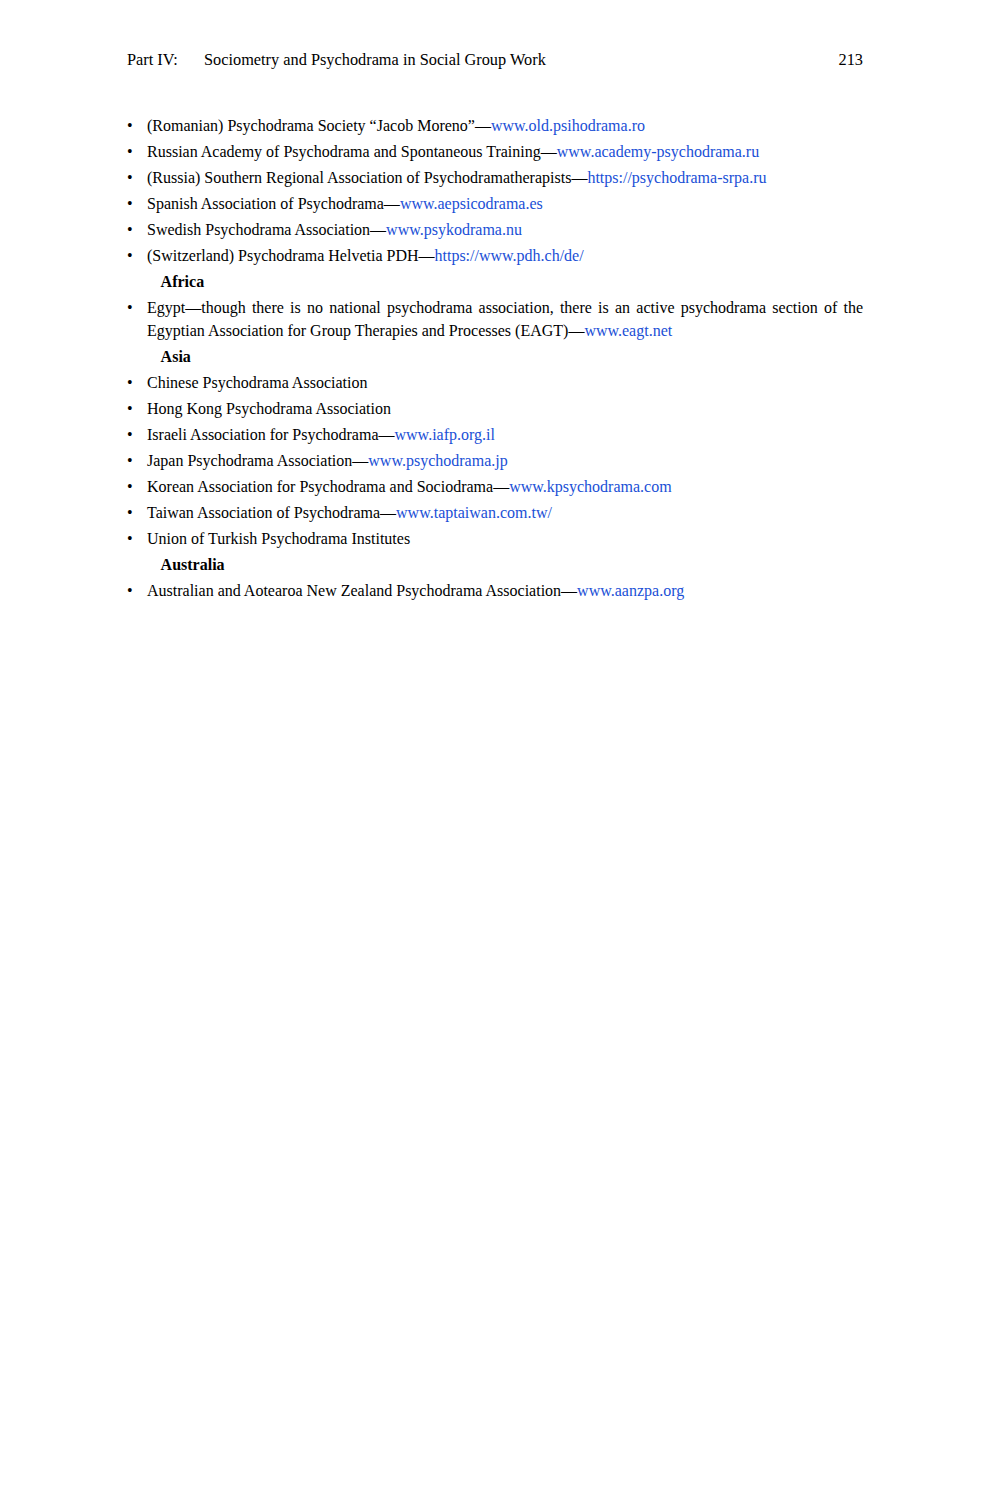Part IV: Sociometry and Psychodrama in Social Group Work
213
(Romanian) Psychodrama Society “Jacob Moreno”—www.old.psihodrama.ro
Russian Academy of Psychodrama and Spontaneous Training—www.academy-psychodrama.ru
(Russia) Southern Regional Association of Psychodramatherapists—https://psychodrama-srpa.ru
Spanish Association of Psychodrama—www.aepsicodrama.es
Swedish Psychodrama Association—www.psykodrama.nu
(Switzerland) Psychodrama Helvetia PDH—https://www.pdh.ch/de/
Africa
Egypt—though there is no national psychodrama association, there is an active psychodrama section of the Egyptian Association for Group Therapies and Processes (EAGT)—www.eagt.net
Asia
Chinese Psychodrama Association
Hong Kong Psychodrama Association
Israeli Association for Psychodrama—www.iafp.org.il
Japan Psychodrama Association—www.psychodrama.jp
Korean Association for Psychodrama and Sociodrama—www.kpsychodrama.com
Taiwan Association of Psychodrama—www.taptaiwan.com.tw/
Union of Turkish Psychodrama Institutes
Australia
Australian and Aotearoa New Zealand Psychodrama Association—www.aanzpa.org